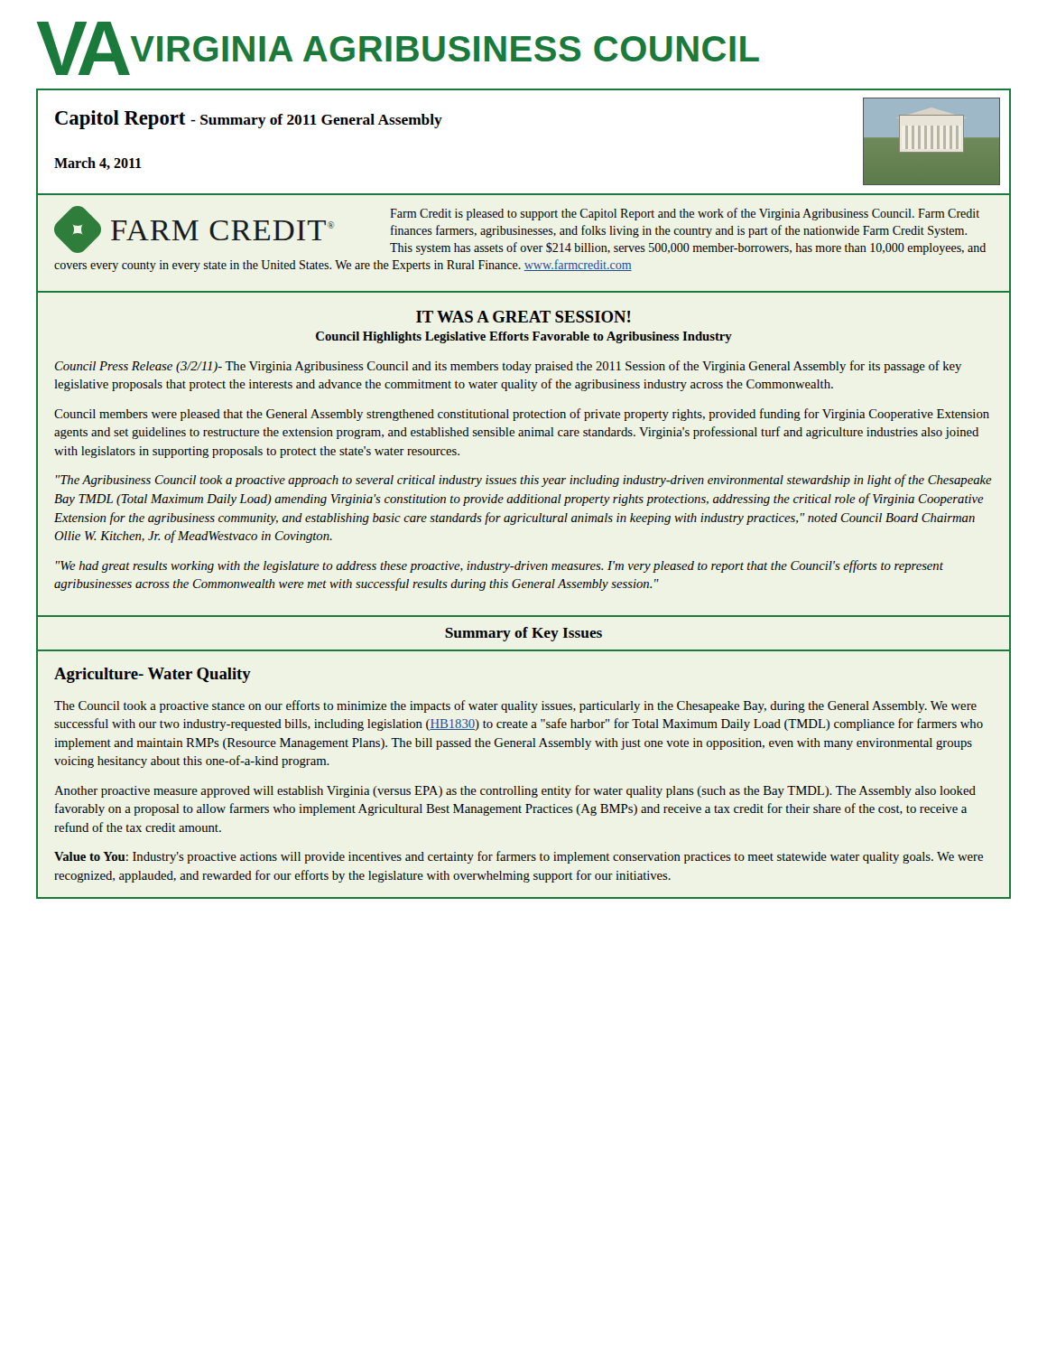VA
VIRGINIA AGRIBUSINESS COUNCIL
Capitol Report - Summary of 2011 General Assembly
March 4, 2011
FARM CREDIT®
Farm Credit is pleased to support the Capitol Report and the work of the Virginia Agribusiness Council. Farm Credit finances farmers, agribusinesses, and folks living in the country and is part of the nationwide Farm Credit System. This system has assets of over $214 billion, serves 500,000 member-borrowers, has more than 10,000 employees, and covers every county in every state in the United States. We are the Experts in Rural Finance. www.farmcredit.com
IT WAS A GREAT SESSION!
Council Highlights Legislative Efforts Favorable to Agribusiness Industry
Council Press Release (3/2/11)- The Virginia Agribusiness Council and its members today praised the 2011 Session of the Virginia General Assembly for its passage of key legislative proposals that protect the interests and advance the commitment to water quality of the agribusiness industry across the Commonwealth.
Council members were pleased that the General Assembly strengthened constitutional protection of private property rights, provided funding for Virginia Cooperative Extension agents and set guidelines to restructure the extension program, and established sensible animal care standards. Virginia's professional turf and agriculture industries also joined with legislators in supporting proposals to protect the state's water resources.
"The Agribusiness Council took a proactive approach to several critical industry issues this year including industry-driven environmental stewardship in light of the Chesapeake Bay TMDL (Total Maximum Daily Load) amending Virginia's constitution to provide additional property rights protections, addressing the critical role of Virginia Cooperative Extension for the agribusiness community, and establishing basic care standards for agricultural animals in keeping with industry practices," noted Council Board Chairman Ollie W. Kitchen, Jr. of MeadWestvaco in Covington.
"We had great results working with the legislature to address these proactive, industry-driven measures. I'm very pleased to report that the Council's efforts to represent agribusinesses across the Commonwealth were met with successful results during this General Assembly session."
Summary of Key Issues
Agriculture- Water Quality
The Council took a proactive stance on our efforts to minimize the impacts of water quality issues, particularly in the Chesapeake Bay, during the General Assembly. We were successful with our two industry-requested bills, including legislation (HB1830) to create a "safe harbor" for Total Maximum Daily Load (TMDL) compliance for farmers who implement and maintain RMPs (Resource Management Plans). The bill passed the General Assembly with just one vote in opposition, even with many environmental groups voicing hesitancy about this one-of-a-kind program.
Another proactive measure approved will establish Virginia (versus EPA) as the controlling entity for water quality plans (such as the Bay TMDL). The Assembly also looked favorably on a proposal to allow farmers who implement Agricultural Best Management Practices (Ag BMPs) and receive a tax credit for their share of the cost, to receive a refund of the tax credit amount.
Value to You: Industry's proactive actions will provide incentives and certainty for farmers to implement conservation practices to meet statewide water quality goals. We were recognized, applauded, and rewarded for our efforts by the legislature with overwhelming support for our initiatives.